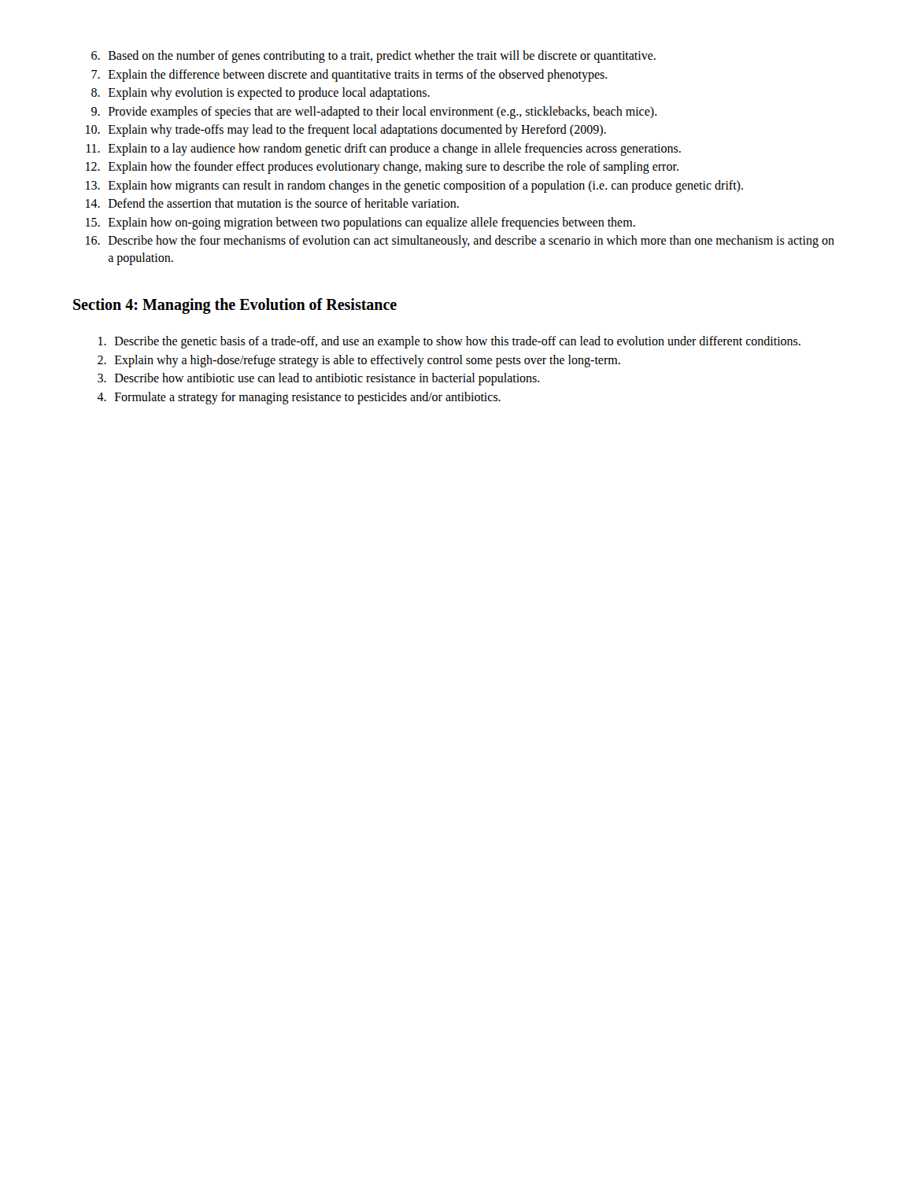Based on the number of genes contributing to a trait, predict whether the trait will be discrete or quantitative.
Explain the difference between discrete and quantitative traits in terms of the observed phenotypes.
Explain why evolution is expected to produce local adaptations.
Provide examples of species that are well-adapted to their local environment (e.g., sticklebacks, beach mice).
Explain why trade-offs may lead to the frequent local adaptations documented by Hereford (2009).
Explain to a lay audience how random genetic drift can produce a change in allele frequencies across generations.
Explain how the founder effect produces evolutionary change, making sure to describe the role of sampling error.
Explain how migrants can result in random changes in the genetic composition of a population (i.e. can produce genetic drift).
Defend the assertion that mutation is the source of heritable variation.
Explain how on-going migration between two populations can equalize allele frequencies between them.
Describe how the four mechanisms of evolution can act simultaneously, and describe a scenario in which more than one mechanism is acting on a population.
Section 4: Managing the Evolution of Resistance
Describe the genetic basis of a trade-off, and use an example to show how this trade-off can lead to evolution under different conditions.
Explain why a high-dose/refuge strategy is able to effectively control some pests over the long-term.
Describe how antibiotic use can lead to antibiotic resistance in bacterial populations.
Formulate a strategy for managing resistance to pesticides and/or antibiotics.